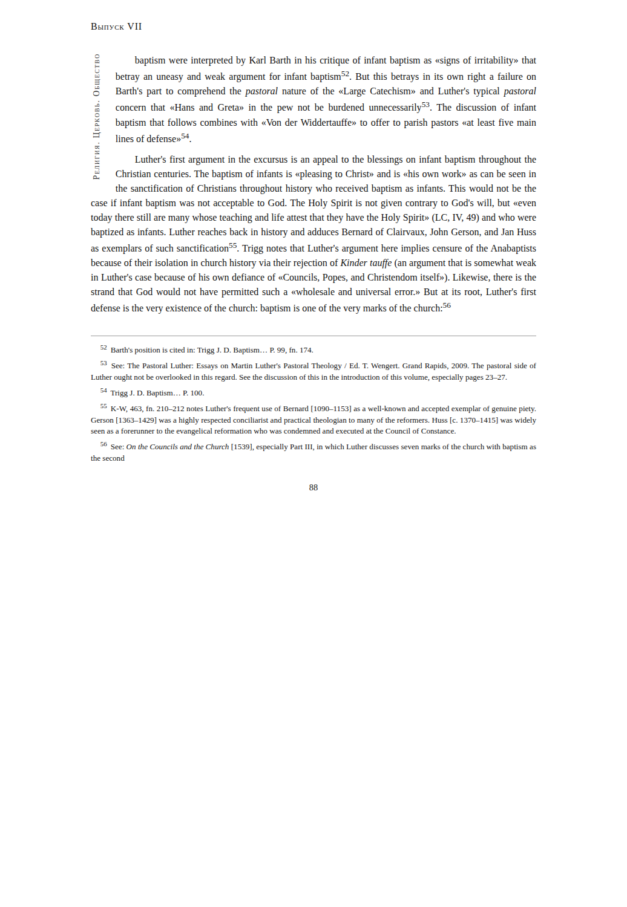Выпуск VII
Религия. Церковь. Общество
baptism were interpreted by Karl Barth in his critique of infant baptism as «signs of irritability» that betray an uneasy and weak argument for infant baptism52. But this betrays in its own right a failure on Barth's part to comprehend the pastoral nature of the «Large Catechism» and Luther's typical pastoral concern that «Hans and Greta» in the pew not be burdened unnecessarily53. The discussion of infant baptism that follows combines with «Von der Widdertauffe» to offer to parish pastors «at least five main lines of defense»54.
Luther's first argument in the excursus is an appeal to the blessings on infant baptism throughout the Christian centuries. The baptism of infants is «pleasing to Christ» and is «his own work» as can be seen in the sanctification of Christians throughout history who received baptism as infants. This would not be the case if infant baptism was not acceptable to God. The Holy Spirit is not given contrary to God's will, but «even today there still are many whose teaching and life attest that they have the Holy Spirit» (LC, IV, 49) and who were baptized as infants. Luther reaches back in history and adduces Bernard of Clairvaux, John Gerson, and Jan Huss as exemplars of such sanctification55. Trigg notes that Luther's argument here implies censure of the Anabaptists because of their isolation in church history via their rejection of Kinder tauffe (an argument that is somewhat weak in Luther's case because of his own defiance of «Councils, Popes, and Christendom itself»). Likewise, there is the strand that God would not have permitted such a «wholesale and universal error.» But at its root, Luther's first defense is the very existence of the church: baptism is one of the very marks of the church:56
52 Barth's position is cited in: Trigg J. D. Baptism… P. 99, fn. 174.
53 See: The Pastoral Luther: Essays on Martin Luther's Pastoral Theology / Ed. T. Wengert. Grand Rapids, 2009. The pastoral side of Luther ought not be overlooked in this regard. See the discussion of this in the introduction of this volume, especially pages 23–27.
54 Trigg J. D. Baptism… P. 100.
55 K-W, 463, fn. 210–212 notes Luther's frequent use of Bernard [1090–1153] as a well-known and accepted exemplar of genuine piety. Gerson [1363–1429] was a highly respected conciliarist and practical theologian to many of the reformers. Huss [c. 1370–1415] was widely seen as a forerunner to the evangelical reformation who was condemned and executed at the Council of Constance.
56 See: On the Councils and the Church [1539], especially Part III, in which Luther discusses seven marks of the church with baptism as the second
88